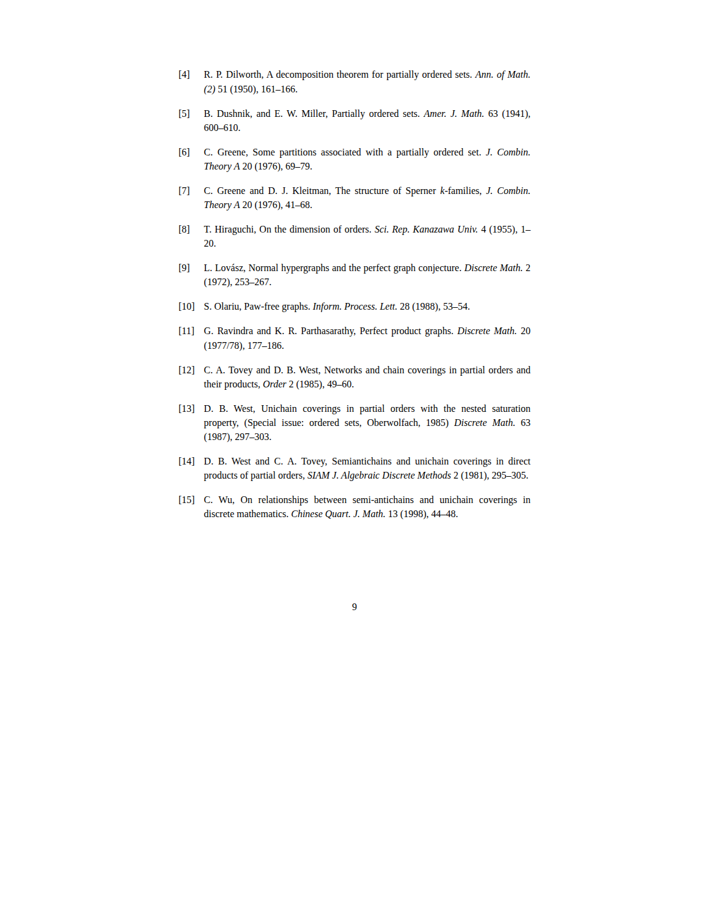[4] R. P. Dilworth, A decomposition theorem for partially ordered sets. Ann. of Math. (2) 51 (1950), 161–166.
[5] B. Dushnik, and E. W. Miller, Partially ordered sets. Amer. J. Math. 63 (1941), 600–610.
[6] C. Greene, Some partitions associated with a partially ordered set. J. Combin. Theory A 20 (1976), 69–79.
[7] C. Greene and D. J. Kleitman, The structure of Sperner k-families, J. Combin. Theory A 20 (1976), 41–68.
[8] T. Hiraguchi, On the dimension of orders. Sci. Rep. Kanazawa Univ. 4 (1955), 1–20.
[9] L. Lovász, Normal hypergraphs and the perfect graph conjecture. Discrete Math. 2 (1972), 253–267.
[10] S. Olariu, Paw-free graphs. Inform. Process. Lett. 28 (1988), 53–54.
[11] G. Ravindra and K. R. Parthasarathy, Perfect product graphs. Discrete Math. 20 (1977/78), 177–186.
[12] C. A. Tovey and D. B. West, Networks and chain coverings in partial orders and their products, Order 2 (1985), 49–60.
[13] D. B. West, Unichain coverings in partial orders with the nested saturation property, (Special issue: ordered sets, Oberwolfach, 1985) Discrete Math. 63 (1987), 297–303.
[14] D. B. West and C. A. Tovey, Semiantichains and unichain coverings in direct products of partial orders, SIAM J. Algebraic Discrete Methods 2 (1981), 295–305.
[15] C. Wu, On relationships between semi-antichains and unichain coverings in discrete mathematics. Chinese Quart. J. Math. 13 (1998), 44–48.
9